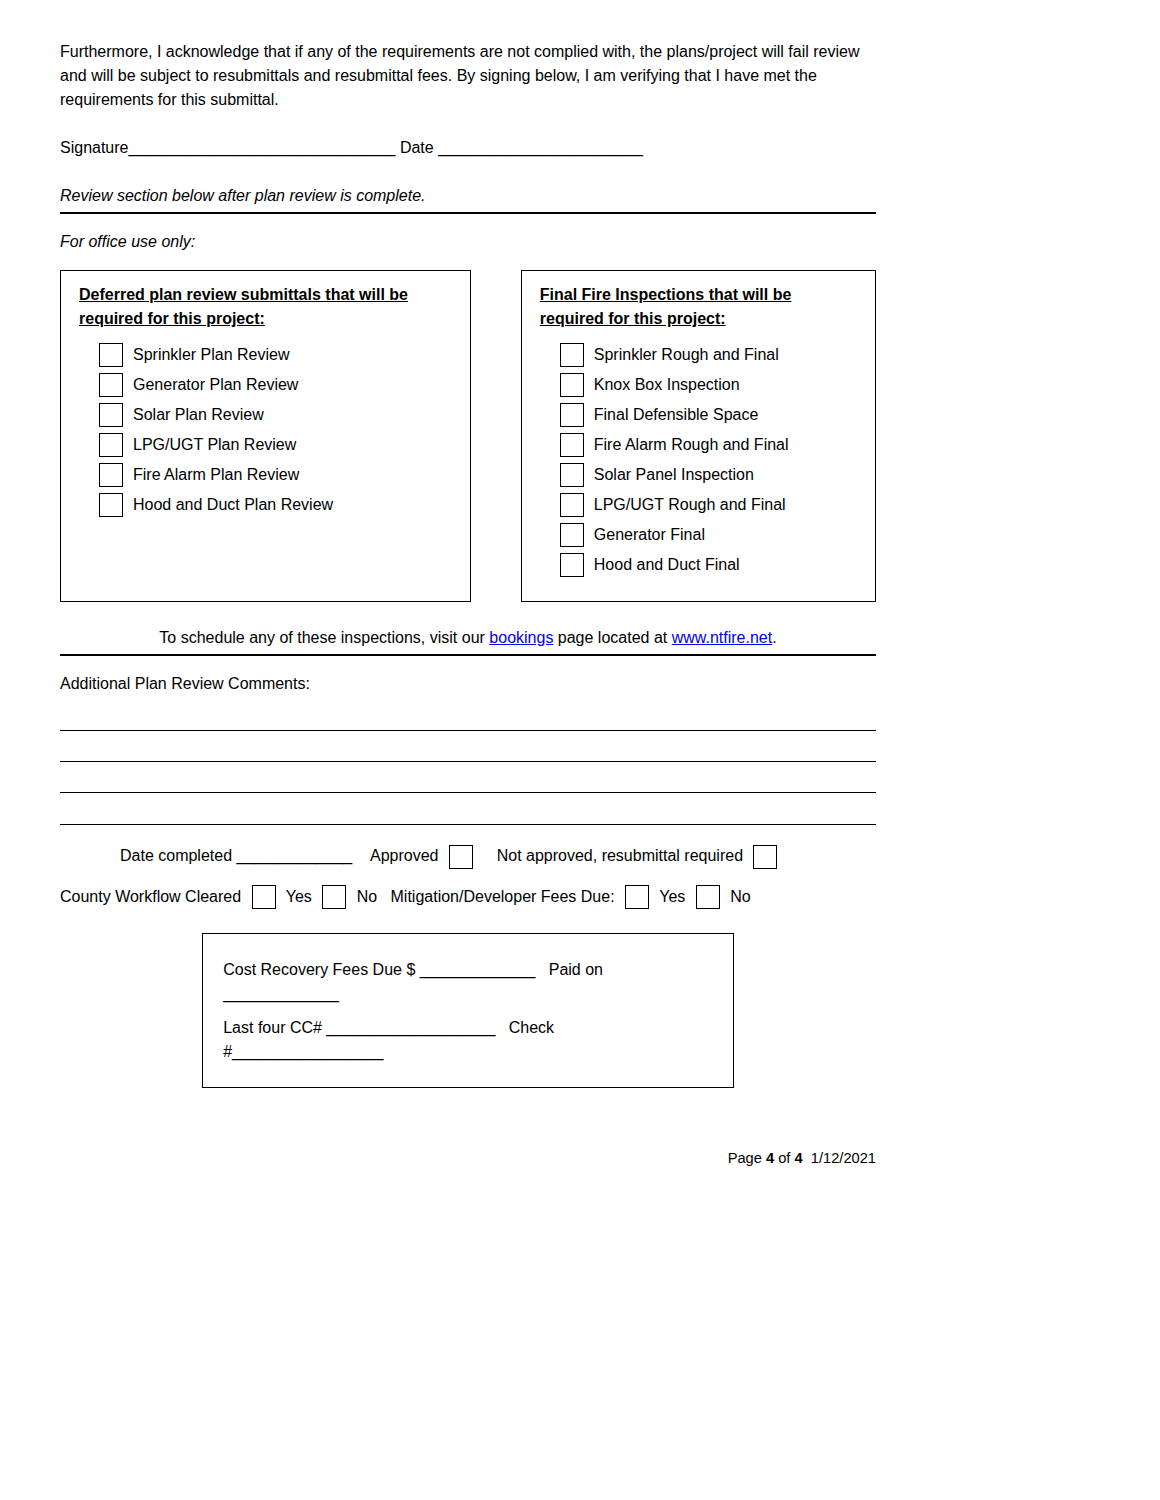Furthermore, I acknowledge that if any of the requirements are not complied with, the plans/project will fail review and will be subject to resubmittals and resubmittal fees. By signing below, I am verifying that I have met the requirements for this submittal.
Signature______________________________ Date _______________________
Review section below after plan review is complete.
For office use only:
Deferred plan review submittals that will be required for this project:
Sprinkler Plan Review
Generator Plan Review
Solar Plan Review
LPG/UGT Plan Review
Fire Alarm Plan Review
Hood and Duct Plan Review
Final Fire Inspections that will be required for this project:
Sprinkler Rough and Final
Knox Box Inspection
Final Defensible Space
Fire Alarm Rough and Final
Solar Panel Inspection
LPG/UGT Rough and Final
Generator Final
Hood and Duct Final
To schedule any of these inspections, visit our bookings page located at www.ntfire.net.
Additional Plan Review Comments:
Date completed _____________ Approved Not approved, resubmittal required
County Workflow Cleared Yes No Mitigation/Developer Fees Due: Yes No
Cost Recovery Fees Due $ _____________ Paid on _____________
Last four CC# ___________________ Check #_________________
Page 4 of 4 1/12/2021